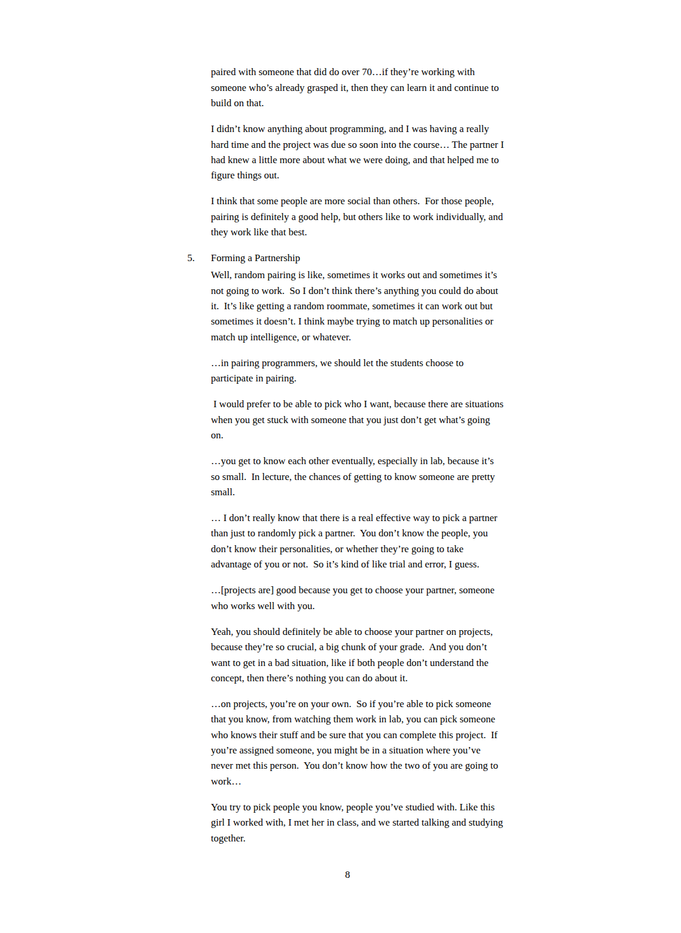paired with someone that did do over 70…if they’re working with someone who’s already grasped it, then they can learn it and continue to build on that.
I didn’t know anything about programming, and I was having a really hard time and the project was due so soon into the course… The partner I had knew a little more about what we were doing, and that helped me to figure things out.
I think that some people are more social than others. For those people, pairing is definitely a good help, but others like to work individually, and they work like that best.
5. Forming a Partnership
Well, random pairing is like, sometimes it works out and sometimes it’s not going to work. So I don’t think there’s anything you could do about it. It’s like getting a random roommate, sometimes it can work out but sometimes it doesn’t. I think maybe trying to match up personalities or match up intelligence, or whatever.
…in pairing programmers, we should let the students choose to participate in pairing.
I would prefer to be able to pick who I want, because there are situations when you get stuck with someone that you just don’t get what’s going on.
…you get to know each other eventually, especially in lab, because it’s so small. In lecture, the chances of getting to know someone are pretty small.
… I don’t really know that there is a real effective way to pick a partner than just to randomly pick a partner. You don’t know the people, you don’t know their personalities, or whether they’re going to take advantage of you or not. So it’s kind of like trial and error, I guess.
…[projects are] good because you get to choose your partner, someone who works well with you.
Yeah, you should definitely be able to choose your partner on projects, because they’re so crucial, a big chunk of your grade. And you don’t want to get in a bad situation, like if both people don’t understand the concept, then there’s nothing you can do about it.
…on projects, you’re on your own. So if you’re able to pick someone that you know, from watching them work in lab, you can pick someone who knows their stuff and be sure that you can complete this project. If you’re assigned someone, you might be in a situation where you’ve never met this person. You don’t know how the two of you are going to work…
You try to pick people you know, people you’ve studied with. Like this girl I worked with, I met her in class, and we started talking and studying together.
8